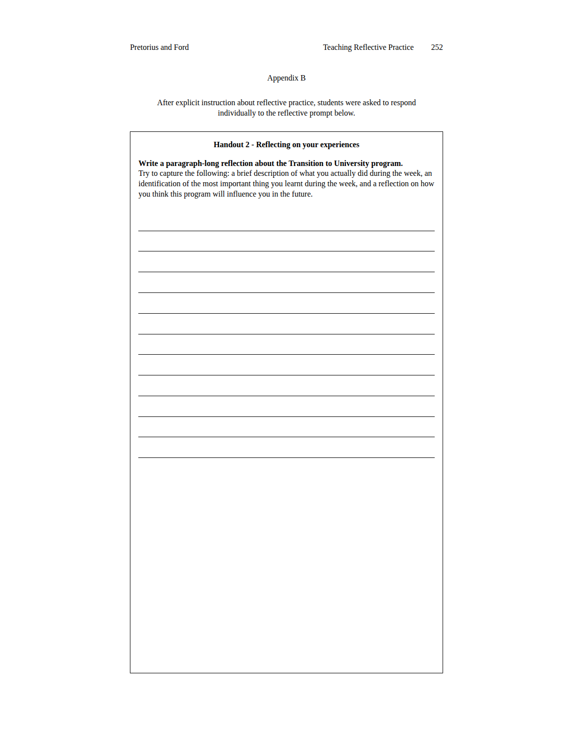Pretorius and Ford
Teaching Reflective Practice252
Appendix B
After explicit instruction about reflective practice, students were asked to respond individually to the reflective prompt below.
Handout 2 - Reflecting on your experiences
Write a paragraph-long reflection about the Transition to University program.
Try to capture the following: a brief description of what you actually did during the week, an identification of the most important thing you learnt during the week, and a reflection on how you think this program will influence you in the future.